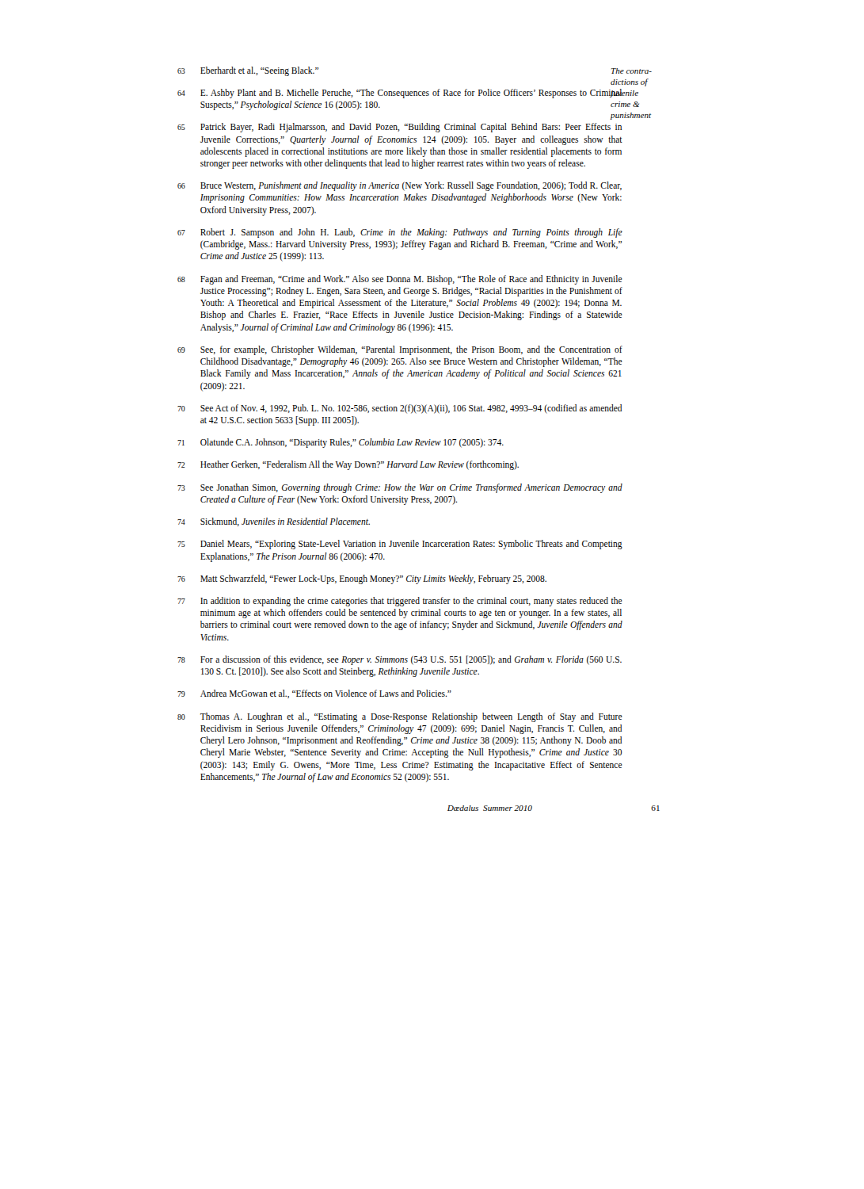The contra‑
dictions of
juvenile
crime &
punishment
63 Eberhardt et al., “Seeing Black.”
64 E. Ashby Plant and B. Michelle Peruche, “The Consequences of Race for Police Officers’ Responses to Criminal Suspects,” Psychological Science 16 (2005): 180.
65 Patrick Bayer, Radi Hjalmarsson, and David Pozen, “Building Criminal Capital Behind Bars: Peer Effects in Juvenile Corrections,” Quarterly Journal of Economics 124 (2009): 105. Bayer and colleagues show that adolescents placed in correctional institutions are more likely than those in smaller residential placements to form stronger peer networks with other delinquents that lead to higher rearrest rates within two years of release.
66 Bruce Western, Punishment and Inequality in America (New York: Russell Sage Foundation, 2006); Todd R. Clear, Imprisoning Communities: How Mass Incarceration Makes Disadvantaged Neighborhoods Worse (New York: Oxford University Press, 2007).
67 Robert J. Sampson and John H. Laub, Crime in the Making: Pathways and Turning Points through Life (Cambridge, Mass.: Harvard University Press, 1993); Jeffrey Fagan and Richard B. Freeman, “Crime and Work,” Crime and Justice 25 (1999): 113.
68 Fagan and Freeman, “Crime and Work.” Also see Donna M. Bishop, “The Role of Race and Ethnicity in Juvenile Justice Processing”; Rodney L. Engen, Sara Steen, and George S. Bridges, “Racial Disparities in the Punishment of Youth: A Theoretical and Empirical Assessment of the Literature,” Social Problems 49 (2002): 194; Donna M. Bishop and Charles E. Frazier, “Race Effects in Juvenile Justice Decision-Making: Findings of a Statewide Analysis,” Journal of Criminal Law and Criminology 86 (1996): 415.
69 See, for example, Christopher Wildeman, “Parental Imprisonment, the Prison Boom, and the Concentration of Childhood Disadvantage,” Demography 46 (2009): 265. Also see Bruce Western and Christopher Wildeman, “The Black Family and Mass Incarceration,” Annals of the American Academy of Political and Social Sciences 621 (2009): 221.
70 See Act of Nov. 4, 1992, Pub. L. No. 102-586, section 2(f)(3)(A)(ii), 106 Stat. 4982, 4993–94 (codified as amended at 42 U.S.C. section 5633 [Supp. III 2005]).
71 Olatunde C.A. Johnson, “Disparity Rules,” Columbia Law Review 107 (2005): 374.
72 Heather Gerken, “Federalism All the Way Down?” Harvard Law Review (forthcoming).
73 See Jonathan Simon, Governing through Crime: How the War on Crime Transformed American Democracy and Created a Culture of Fear (New York: Oxford University Press, 2007).
74 Sickmund, Juveniles in Residential Placement.
75 Daniel Mears, “Exploring State-Level Variation in Juvenile Incarceration Rates: Symbolic Threats and Competing Explanations,” The Prison Journal 86 (2006): 470.
76 Matt Schwarzfeld, “Fewer Lock-Ups, Enough Money?” City Limits Weekly, February 25, 2008.
77 In addition to expanding the crime categories that triggered transfer to the criminal court, many states reduced the minimum age at which offenders could be sentenced by criminal courts to age ten or younger. In a few states, all barriers to criminal court were removed down to the age of infancy; Snyder and Sickmund, Juvenile Offenders and Victims.
78 For a discussion of this evidence, see Roper v. Simmons (543 U.S. 551 [2005]); and Graham v. Florida (560 U.S. 130 S. Ct. [2010]). See also Scott and Steinberg, Rethinking Juvenile Justice.
79 Andrea McGowan et al., “Effects on Violence of Laws and Policies.”
80 Thomas A. Loughran et al., “Estimating a Dose-Response Relationship between Length of Stay and Future Recidivism in Serious Juvenile Offenders,” Criminology 47 (2009): 699; Daniel Nagin, Francis T. Cullen, and Cheryl Lero Johnson, “Imprisonment and Reoffending,” Crime and Justice 38 (2009): 115; Anthony N. Doob and Cheryl Marie Webster, “Sentence Severity and Crime: Accepting the Null Hypothesis,” Crime and Justice 30 (2003): 143; Emily G. Owens, “More Time, Less Crime? Estimating the Incapacitative Effect of Sentence Enhancements,” The Journal of Law and Economics 52 (2009): 551.
Dædalus Summer 2010 61